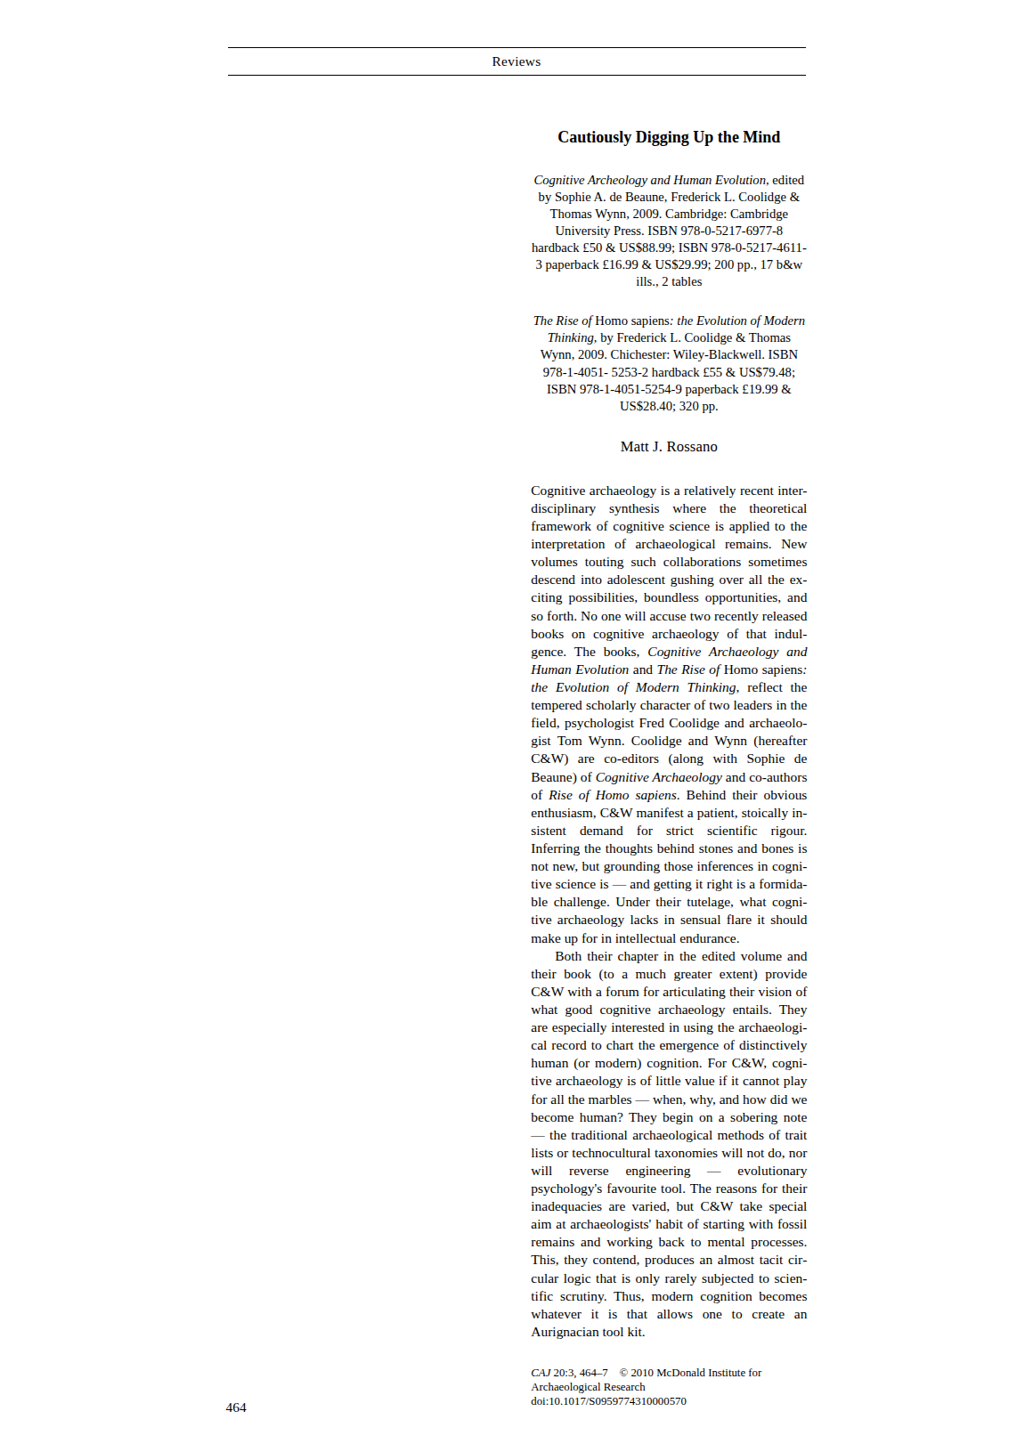Reviews
Cautiously Digging Up the Mind
Cognitive Archeology and Human Evolution, edited by Sophie A. de Beaune, Frederick L. Coolidge & Thomas Wynn, 2009. Cambridge: Cambridge University Press. ISBN 978-0-5217-6977-8 hardback £50 & US$88.99; ISBN 978-0-5217-4611-3 paperback £16.99 & US$29.99; 200 pp., 17 b&w ills., 2 tables
The Rise of Homo sapiens: the Evolution of Modern Thinking, by Frederick L. Coolidge & Thomas Wynn, 2009. Chichester: Wiley-Blackwell. ISBN 978-1-4051- 5253-2 hardback £55 & US$79.48; ISBN 978-1-4051-5254-9 paperback £19.99 & US$28.40; 320 pp.
Matt J. Rossano
Cognitive archaeology is a relatively recent inter-disciplinary synthesis where the theoretical framework of cognitive science is applied to the interpretation of archaeological remains. New volumes touting such collaborations sometimes descend into adolescent gushing over all the exciting possibilities, boundless opportunities, and so forth. No one will accuse two recently released books on cognitive archaeology of that indulgence. The books, Cognitive Archaeology and Human Evolution and The Rise of Homo sapiens: the Evolution of Modern Thinking, reflect the tempered scholarly character of two leaders in the field, psychologist Fred Coolidge and archaeologist Tom Wynn. Coolidge and Wynn (hereafter C&W) are co-editors (along with Sophie de Beaune) of Cognitive Archaeology and co-authors of Rise of Homo sapiens. Behind their obvious enthusiasm, C&W manifest a patient, stoically insistent demand for strict scientific rigour. Inferring the thoughts behind stones and bones is not new, but grounding those inferences in cognitive science is — and getting it right is a formidable challenge. Under their tutelage, what cognitive archaeology lacks in sensual flare it should make up for in intellectual endurance.
Both their chapter in the edited volume and their book (to a much greater extent) provide C&W with a forum for articulating their vision of what good cognitive archaeology entails. They are especially interested in using the archaeological record to chart the emergence of distinctively human (or modern) cognition. For C&W, cognitive archaeology is of little value if it cannot play for all the marbles — when, why, and how did we become human? They begin on a sobering note — the traditional archaeological methods of trait lists or technocultural taxonomies will not do, nor will reverse engineering — evolutionary psychology's favourite tool. The reasons for their inadequacies are varied, but C&W take special aim at archaeologists' habit of starting with fossil remains and working back to mental processes. This, they contend, produces an almost tacit circular logic that is only rarely subjected to scientific scrutiny. Thus, modern cognition becomes whatever it is that allows one to create an Aurignacian tool kit.
CAJ 20:3, 464–7 © 2010 McDonald Institute for Archaeological Research doi:10.1017/S0959774310000570
464